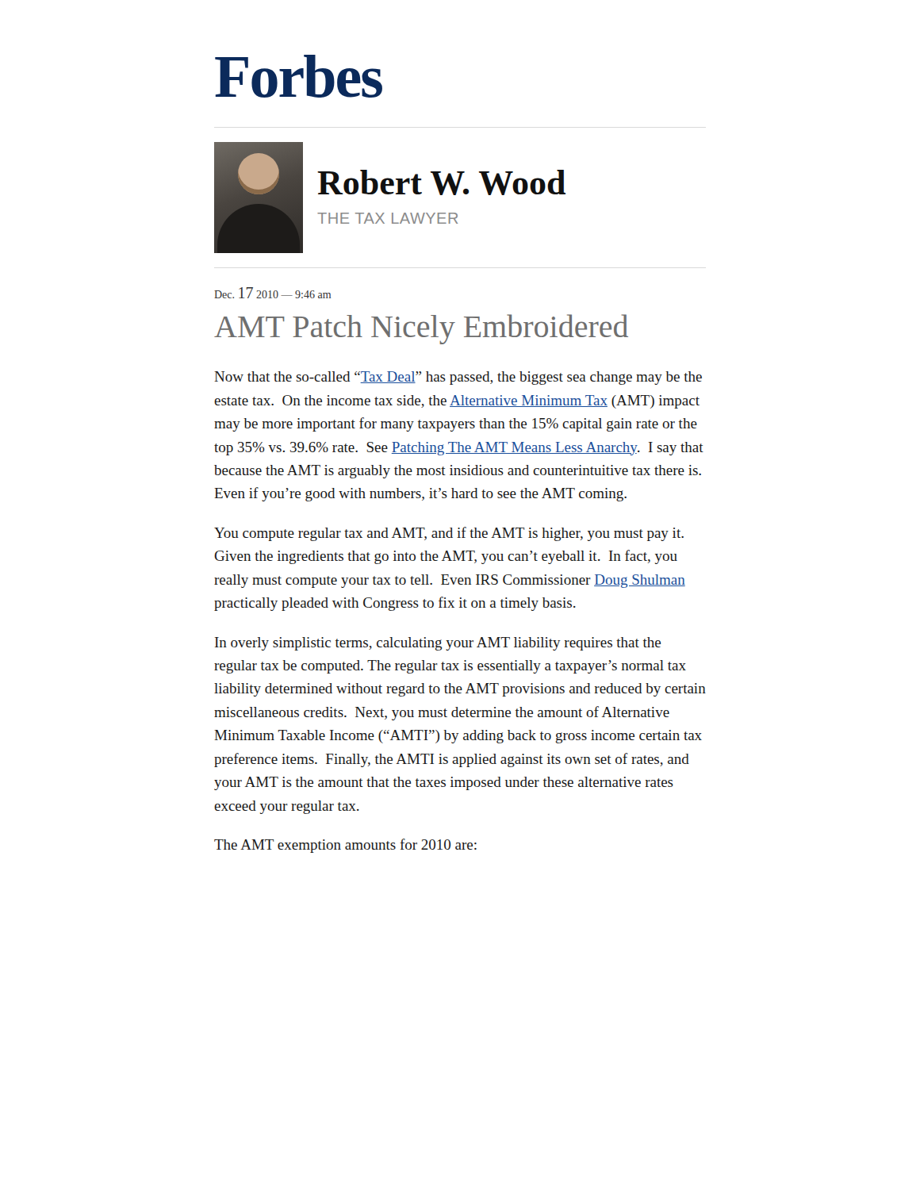Forbes
Robert W. Wood
The Tax Lawyer
Dec. 17 2010 — 9:46 am
AMT Patch Nicely Embroidered
Now that the so-called “Tax Deal” has passed, the biggest sea change may be the estate tax. On the income tax side, the Alternative Minimum Tax (AMT) impact may be more important for many taxpayers than the 15% capital gain rate or the top 35% vs. 39.6% rate. See Patching The AMT Means Less Anarchy. I say that because the AMT is arguably the most insidious and counterintuitive tax there is. Even if you’re good with numbers, it’s hard to see the AMT coming.
You compute regular tax and AMT, and if the AMT is higher, you must pay it. Given the ingredients that go into the AMT, you can’t eyeball it. In fact, you really must compute your tax to tell. Even IRS Commissioner Doug Shulman practically pleaded with Congress to fix it on a timely basis.
In overly simplistic terms, calculating your AMT liability requires that the regular tax be computed. The regular tax is essentially a taxpayer’s normal tax liability determined without regard to the AMT provisions and reduced by certain miscellaneous credits. Next, you must determine the amount of Alternative Minimum Taxable Income (“AMTI”) by adding back to gross income certain tax preference items. Finally, the AMTI is applied against its own set of rates, and your AMT is the amount that the taxes imposed under these alternative rates exceed your regular tax.
The AMT exemption amounts for 2010 are: